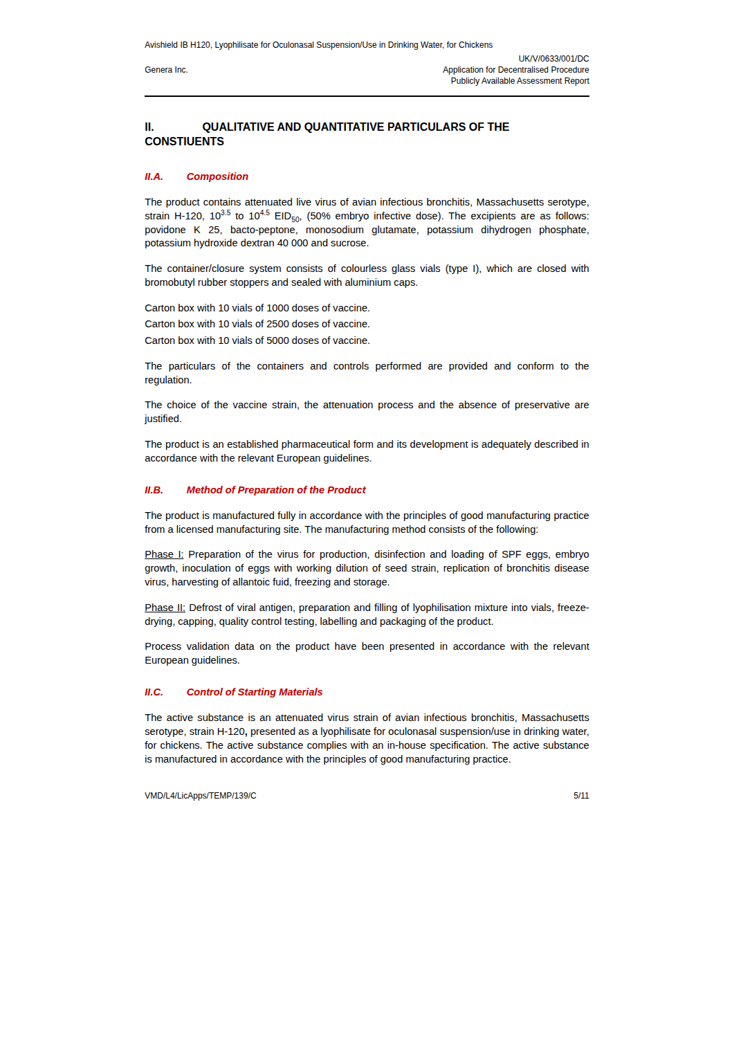Avishield IB H120, Lyophilisate for Oculonasal Suspension/Use in Drinking Water, for Chickens
UK/V/0633/001/DC
Genera Inc.
Application for Decentralised Procedure
Publicly Available Assessment Report
II. QUALITATIVE AND QUANTITATIVE PARTICULARS OF THE CONSTIUENTS
II.A. Composition
The product contains attenuated live virus of avian infectious bronchitis, Massachusetts serotype, strain H-120, 103.5 to 104.5 EID50, (50% embryo infective dose). The excipients are as follows: povidone K 25, bacto-peptone, monosodium glutamate, potassium dihydrogen phosphate, potassium hydroxide dextran 40 000 and sucrose.
The container/closure system consists of colourless glass vials (type I), which are closed with bromobutyl rubber stoppers and sealed with aluminium caps.
Carton box with 10 vials of 1000 doses of vaccine.
Carton box with 10 vials of 2500 doses of vaccine.
Carton box with 10 vials of 5000 doses of vaccine.
The particulars of the containers and controls performed are provided and conform to the regulation.
The choice of the vaccine strain, the attenuation process and the absence of preservative are justified.
The product is an established pharmaceutical form and its development is adequately described in accordance with the relevant European guidelines.
II.B. Method of Preparation of the Product
The product is manufactured fully in accordance with the principles of good manufacturing practice from a licensed manufacturing site. The manufacturing method consists of the following:
Phase I: Preparation of the virus for production, disinfection and loading of SPF eggs, embryo growth, inoculation of eggs with working dilution of seed strain, replication of bronchitis disease virus, harvesting of allantoic fuid, freezing and storage.
Phase II: Defrost of viral antigen, preparation and filling of lyophilisation mixture into vials, freeze-drying, capping, quality control testing, labelling and packaging of the product.
Process validation data on the product have been presented in accordance with the relevant European guidelines.
II.C. Control of Starting Materials
The active substance is an attenuated virus strain of avian infectious bronchitis, Massachusetts serotype, strain H-120, presented as a lyophilisate for oculonasal suspension/use in drinking water, for chickens. The active substance complies with an in-house specification. The active substance is manufactured in accordance with the principles of good manufacturing practice.
VMD/L4/LicApps/TEMP/139/C
5/11